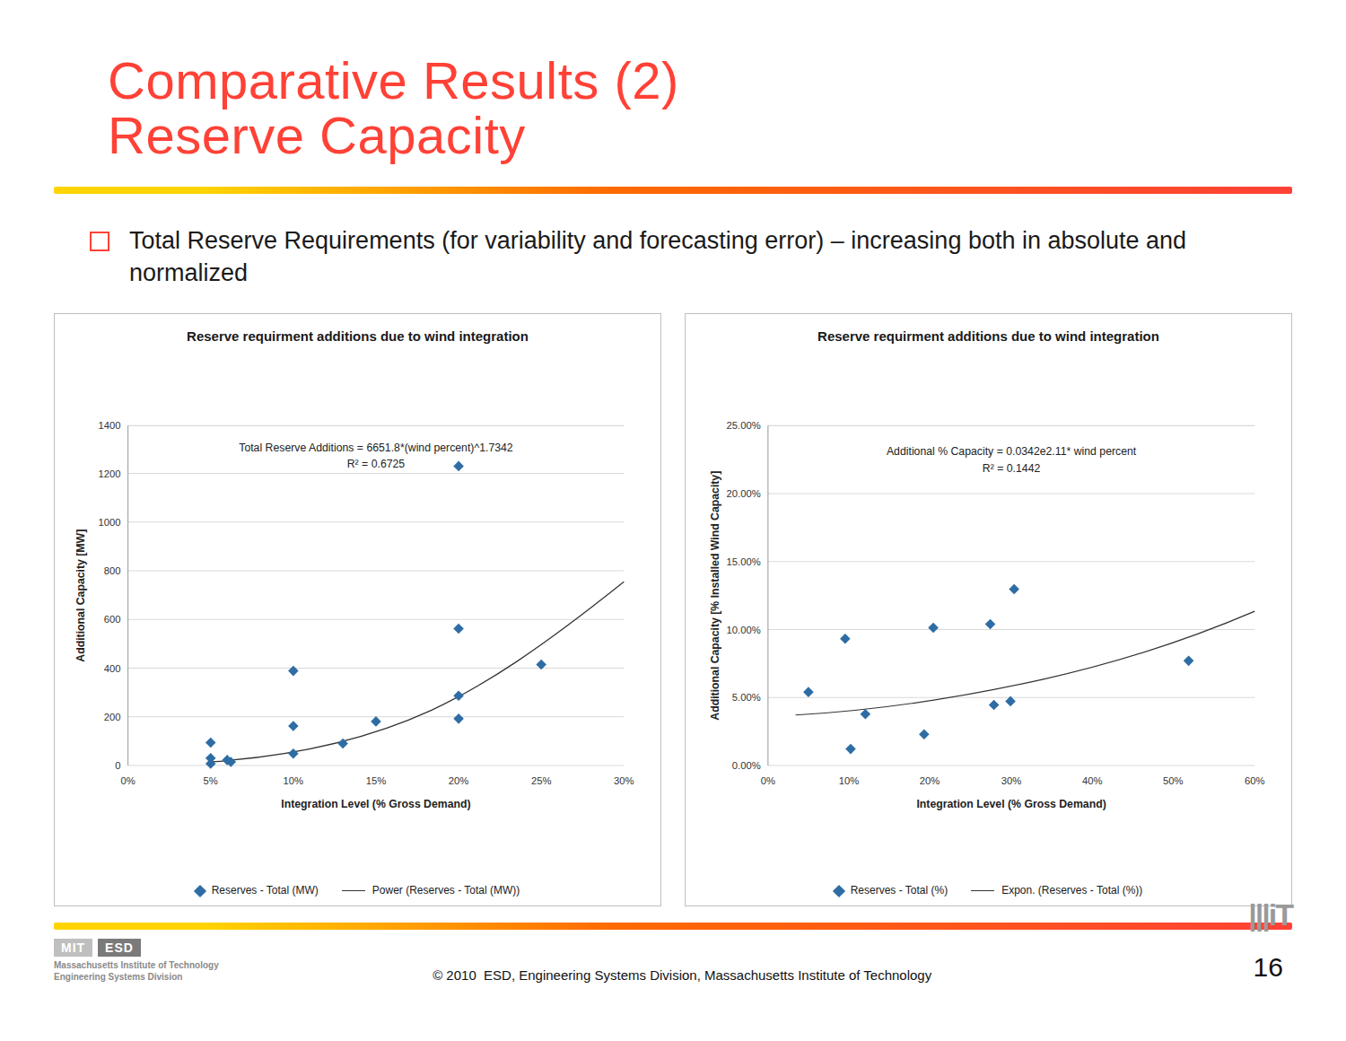Comparative Results (2)Reserve Capacity
Total Reserve Requirements (for variability and forecasting error) – increasing both in absolute and normalized
Reserve requirment additions due to wind integration
0 200 400 600 800 1000 1200 1400 0% 5% 10% 15% 20% 25% 30% Additional Capacity [MW] Integration Level (% Gross Demand) Total Reserve Additions = 6651.8*(wind percent)^1.7342 R² = 0.6725
Reserves - Total (MW) Power (Reserves - Total (MW))
Reserve requirment additions due to wind integration
0.00% 5.00% 10.00% 15.00% 20.00% 25.00% 0% 10% 20% 30% 40% 50% 60% Additional Capacity [% Installed Wind Capacity] Integration Level (% Gross Demand) Additional % Capacity = 0.0342e2.11* wind percent R² = 0.1442
Reserves - Total (%) Expon. (Reserves - Total (%))
|||iT
MIT ESD
Massachusetts Institute of Technology
Engineering Systems Division
© 2010 ESD, Engineering Systems Division, Massachusetts Institute of Technology
16